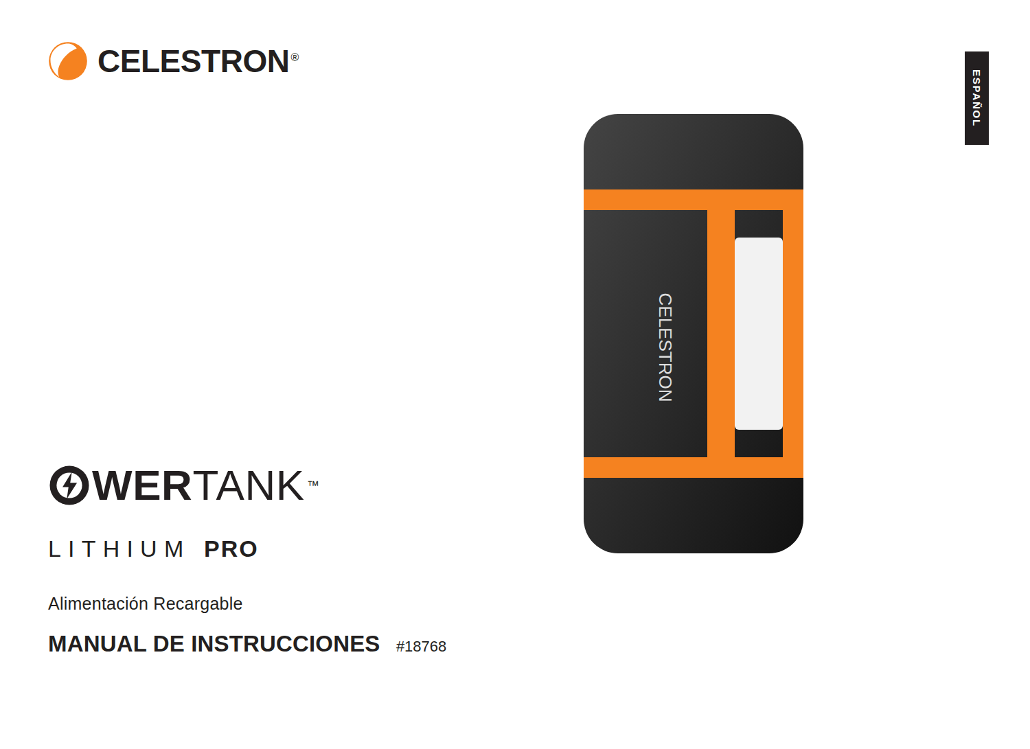ESPAÑOL
CELESTRON®
WER TANK™
LITHIUM PRO
Alimentación Recargable
MANUAL DE INSTRUCCIONES #18768